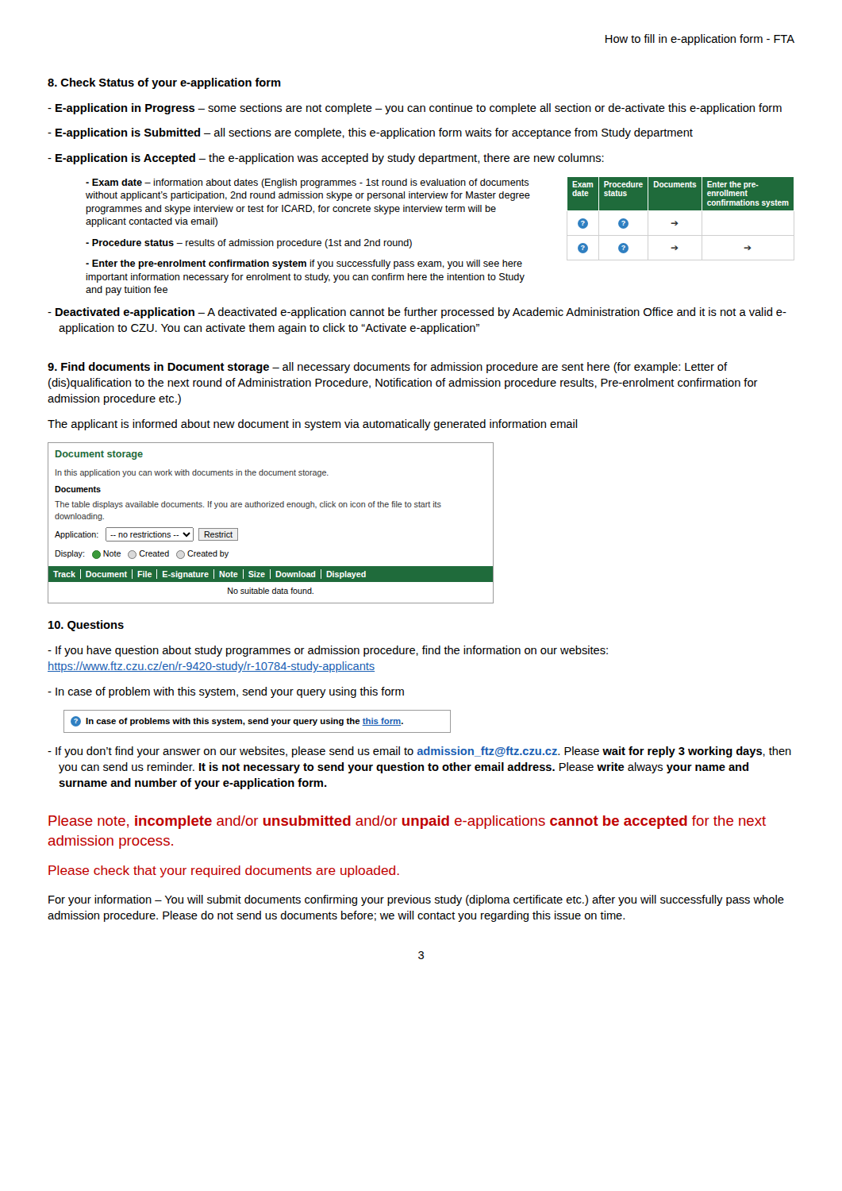How to fill in e-application form - FTA
8. Check Status of your e-application form
- E-application in Progress – some sections are not complete – you can continue to complete all section or de-activate this e-application form
- E-application is Submitted – all sections are complete, this e-application form waits for acceptance from Study department
- E-application is Accepted – the e-application was accepted by study department, there are new columns:
| Exam date | Procedure status | Documents | Enter the pre- enrollment confirmations system |
| --- | --- | --- | --- |
| ? | ? | ➔ | |
| ? | ? | ➔ | ➔ |
- Exam date – information about dates (English programmes - 1st round is evaluation of documents without applicant’s participation, 2nd round admission skype or personal interview for Master degree programmes and skype interview or test for ICARD, for concrete skype interview term will be applicant contacted via email)
- Procedure status – results of admission procedure (1st and 2nd round)
- Enter the pre-enrolment confirmation system if you successfully pass exam, you will see here important information necessary for enrolment to study, you can confirm here the intention to Study and pay tuition fee
- Deactivated e-application – A deactivated e-application cannot be further processed by Academic Administration Office and it is not a valid e-application to CZU. You can activate them again to click to “Activate e-application”
9. Find documents in Document storage – all necessary documents for admission procedure are sent here (for example: Letter of (dis)qualification to the next round of Administration Procedure, Notification of admission procedure results, Pre-enrolment confirmation for admission procedure etc.)
The applicant is informed about new document in system via automatically generated information email
Document storage
In this application you can work with documents in the document storage.
Documents
The table displays available documents. If you are authorized enough, click on icon of the file to start its downloading.
Application: -- no restrictions -- Restrict
Display: Note Created Created by
Track Document File E-signature Note Size Download Displayed
No suitable data found.
10. Questions
- If you have question about study programmes or admission procedure, find the information on our websites:
https://www.ftz.czu.cz/en/r-9420-study/r-10784-study-applicants
- In case of problem with this system, send your query using this form
?In case of problems with this system, send your query using the this form.
- If you don’t find your answer on our websites, please send us email to admission_ftz@ftz.czu.cz. Please wait for reply 3 working days, then you can send us reminder. It is not necessary to send your question to other email address. Please write always your name and surname and number of your e-application form.
Please note, incomplete and/or unsubmitted and/or unpaid e-applications cannot be accepted for the next admission process.
Please check that your required documents are uploaded.
For your information – You will submit documents confirming your previous study (diploma certificate etc.) after you will successfully pass whole admission procedure. Please do not send us documents before; we will contact you regarding this issue on time.
3